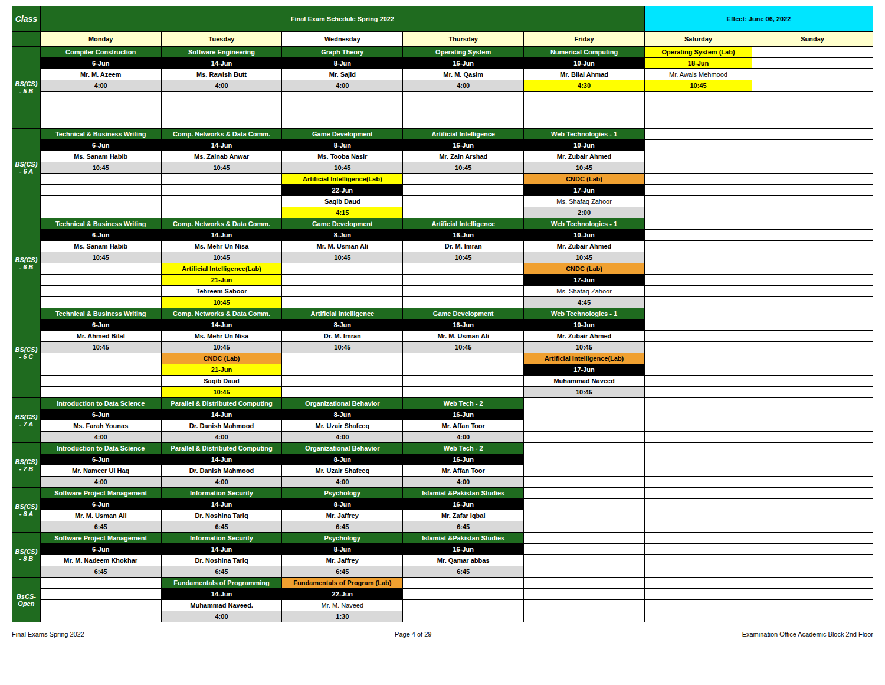| Class | Final Exam Schedule Spring 2022 | Effect: June 06, 2022 |
| | Monday | Tuesday | Wednesday | Thursday | Friday | Saturday | Sunday |
| BS(CS) - 5 B | Compiler Construction | Software Engineering | Graph Theory | Operating System | Numerical Computing | Operating System (Lab) | |
| 6-Jun | 14-Jun | 8-Jun | 16-Jun | 10-Jun | 18-Jun | |
| Mr. M. Azeem | Ms. Rawish Butt | Mr. Sajid | Mr. M. Qasim | Mr. Bilal Ahmad | Mr. Awais Mehmood | |
| 4:00 | 4:00 | 4:00 | 4:00 | 4:30 | 10:45 | |
| BS(CS) - 6 A | Technical & Business Writing | Comp. Networks & Data Comm. | Game Development | Artificial Intelligence | Web Technologies - 1 | | |
| 6-Jun | 14-Jun | 8-Jun | 16-Jun | 10-Jun | | |
| Ms. Sanam Habib | Ms. Zainab Anwar | Ms. Tooba Nasir | Mr. Zain Arshad | Mr. Zubair Ahmed | | |
| 10:45 | 10:45 | 10:45 | 10:45 | 10:45 | | |
| | | Artificial Intelligence (Lab) | | CNDC (Lab) | | |
| | | 22-Jun | | 17-Jun | | |
| | | Saqib Daud | | Ms. Shafaq Zahoor | | |
| | | | 4:15 | | 2:00 | | |
| BS(CS) - 6 B | Technical & Business Writing | Comp. Networks & Data Comm. | Game Development | Artificial Intelligence | Web Technologies - 1 | | |
| 6-Jun | 14-Jun | 8-Jun | 16-Jun | 10-Jun | | |
| Ms. Sanam Habib | Ms. Mehr Un Nisa | Mr. M. Usman Ali | Dr. M. Imran | Mr. Zubair Ahmed | | |
| 10:45 | 10:45 | 10:45 | 10:45 | 10:45 | | |
| | Artificial Intelligence (Lab) | | | CNDC (Lab) | | |
| | 21-Jun | | | 17-Jun | | |
| | Tehreem Saboor | | | Ms. Shafaq Zahoor | | |
| | 10:45 | | | 4:45 | | |
| BS(CS) - 6 C | Technical & Business Writing | Comp. Networks & Data Comm. | Artificial Intelligence | Game Development | Web Technologies - 1 | | |
| 6-Jun | 14-Jun | 8-Jun | 16-Jun | 10-Jun | | |
| Mr. Ahmed Bilal | Ms. Mehr Un Nisa | Dr. M. Imran | Mr. M. Usman Ali | Mr. Zubair Ahmed | | |
| 10:45 | 10:45 | 10:45 | 10:45 | 10:45 | | |
| | CNDC (Lab) | | | Artificial Intelligence (Lab) | | |
| | 21-Jun | | | 17-Jun | | |
| | Saqib Daud | | | Muhammad Naveed | | |
| | 10:45 | | | 10:45 | | |
| BS(CS) - 7 A | Introduction to Data Science | Parallel & Distributed Computing | Organizational Behavior | Web Tech - 2 | | | |
| 6-Jun | 14-Jun | 8-Jun | 16-Jun | | | |
| Ms. Farah Younas | Dr. Danish Mahmood | Mr. Uzair Shafeeq | Mr. Affan Toor | | | |
| 4:00 | 4:00 | 4:00 | 4:00 | | | |
| BS(CS) - 7 B | Introduction to Data Science | Parallel & Distributed Computing | Organizational Behavior | Web Tech - 2 | | | |
| 6-Jun | 14-Jun | 8-Jun | 16-Jun | | | |
| Mr. Nameer Ul Haq | Dr. Danish Mahmood | Mr. Uzair Shafeeq | Mr. Affan Toor | | | |
| 4:00 | 4:00 | 4:00 | 4:00 | | | |
| BS(CS) - 8 A | Software Project Management | Information Security | Psychology | Islamiat &Pakistan Studies | | | |
| 6-Jun | 14-Jun | 8-Jun | 16-Jun | | | |
| Mr. M. Usman Ali | Dr. Noshina Tariq | Mr. Jaffrey | Mr. Zafar Iqbal | | | |
| 6:45 | 6:45 | 6:45 | 6:45 | | | |
| BS(CS) - 8 B | Software Project Management | Information Security | Psychology | Islamiat &Pakistan Studies | | | |
| 6-Jun | 14-Jun | 8-Jun | 16-Jun | | | |
| Mr. M. Nadeem Khokhar | Dr. Noshina Tariq | Mr. Jaffrey | Mr. Qamar abbas | | | |
| 6:45 | 6:45 | 6:45 | 6:45 | | | |
| BsCS-Open | | Fundamentals of Programming | Fundamentals of Program (Lab) | | | | |
| | 14-Jun | 22-Jun | | | | |
| | Muhammad Naveed. | Mr. M. Naveed | | | | |
| | 4:00 | 1:30 | | | | |
Final Exams Spring 2022
Page 4 of 29
Examination Office Academic Block 2nd Floor